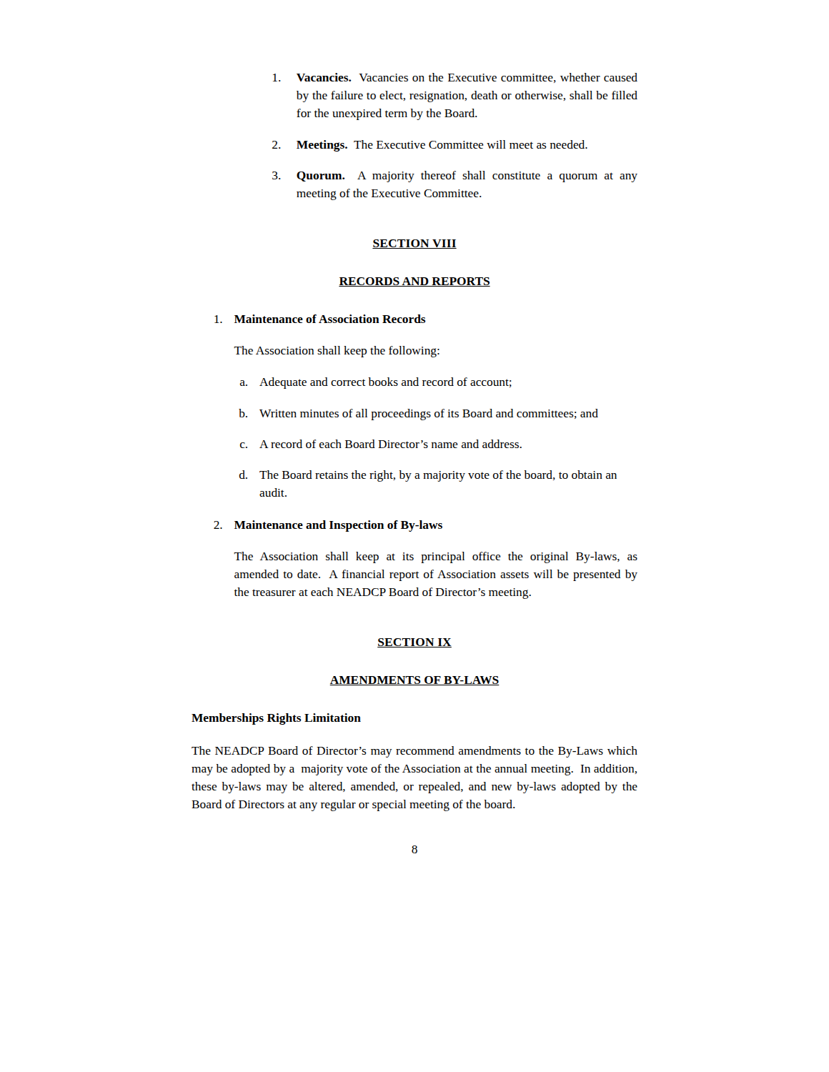Vacancies. Vacancies on the Executive committee, whether caused by the failure to elect, resignation, death or otherwise, shall be filled for the unexpired term by the Board.
Meetings. The Executive Committee will meet as needed.
Quorum. A majority thereof shall constitute a quorum at any meeting of the Executive Committee.
SECTION VIII
RECORDS AND REPORTS
Maintenance of Association Records
The Association shall keep the following:
Adequate and correct books and record of account;
Written minutes of all proceedings of its Board and committees; and
A record of each Board Director’s name and address.
The Board retains the right, by a majority vote of the board, to obtain an audit.
Maintenance and Inspection of By-laws
The Association shall keep at its principal office the original By-laws, as amended to date. A financial report of Association assets will be presented by the treasurer at each NEADCP Board of Director’s meeting.
SECTION IX
AMENDMENTS OF BY-LAWS
Memberships Rights Limitation
The NEADCP Board of Director’s may recommend amendments to the By-Laws which may be adopted by a majority vote of the Association at the annual meeting. In addition, these by-laws may be altered, amended, or repealed, and new by-laws adopted by the Board of Directors at any regular or special meeting of the board.
8